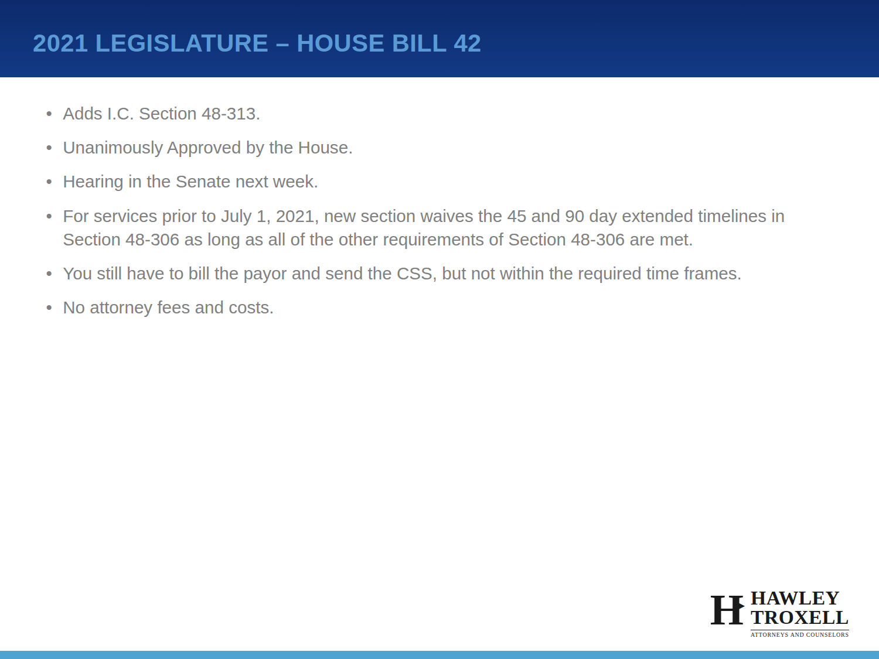2021 LEGISLATURE – HOUSE BILL 42
Adds I.C. Section 48-313.
Unanimously Approved by the House.
Hearing in the Senate next week.
For services prior to July 1, 2021, new section waives the 45 and 90 day extended timelines in Section 48-306 as long as all of the other requirements of Section 48-306 are met.
You still have to bill the payor and send the CSS, but not within the required time frames.
No attorney fees and costs.
H
HAWLEY TROXELL ATTORNEYS AND COUNSELORS